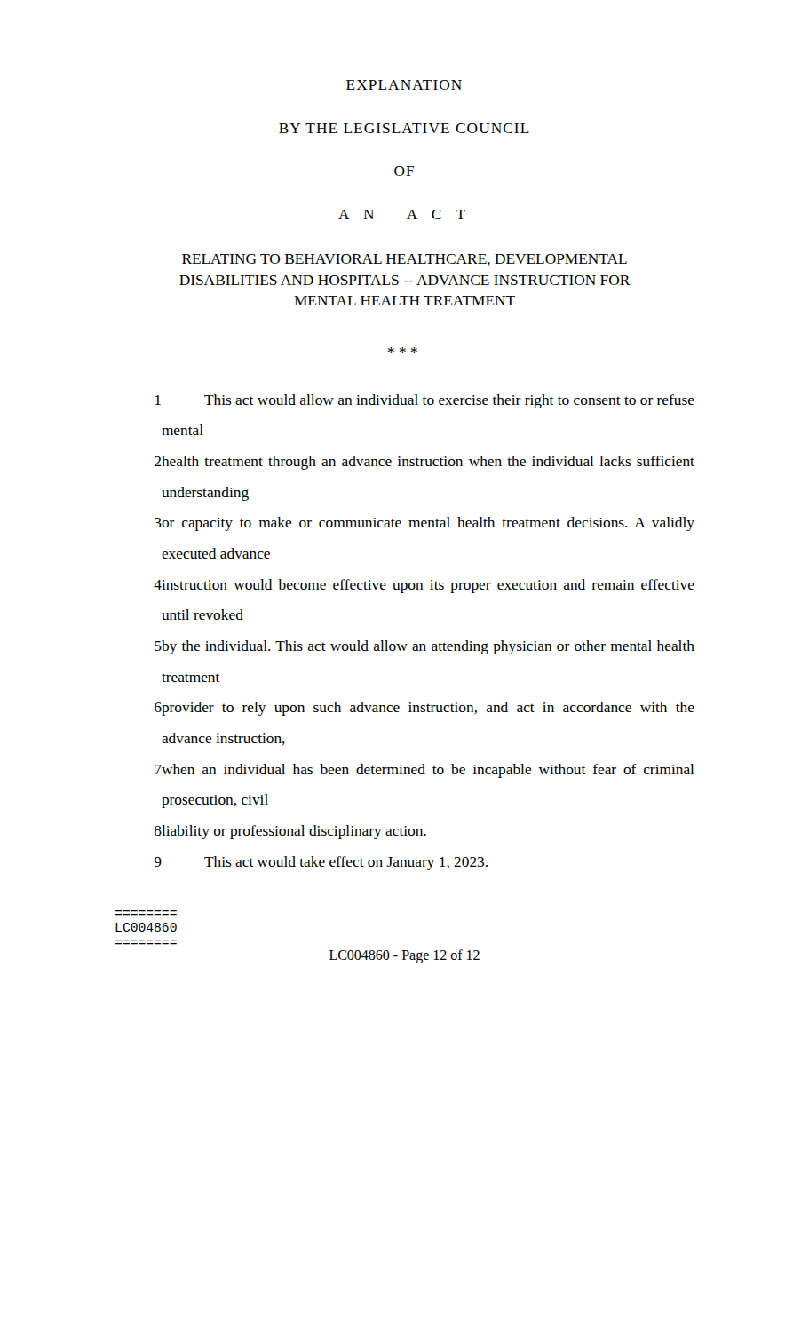EXPLANATION
BY THE LEGISLATIVE COUNCIL
OF
A N A C T
RELATING TO BEHAVIORAL HEALTHCARE, DEVELOPMENTAL DISABILITIES AND HOSPITALS -- ADVANCE INSTRUCTION FOR MENTAL HEALTH TREATMENT
***
| 1 | This act would allow an individual to exercise their right to consent to or refuse mental |
| 2 | health treatment through an advance instruction when the individual lacks sufficient understanding |
| 3 | or capacity to make or communicate mental health treatment decisions. A validly executed advance |
| 4 | instruction would become effective upon its proper execution and remain effective until revoked |
| 5 | by the individual. This act would allow an attending physician or other mental health treatment |
| 6 | provider to rely upon such advance instruction, and act in accordance with the advance instruction, |
| 7 | when an individual has been determined to be incapable without fear of criminal prosecution, civil |
| 8 | liability or professional disciplinary action. |
| 9 | This act would take effect on January 1, 2023. |
========
LC004860
========
LC004860 - Page 12 of 12